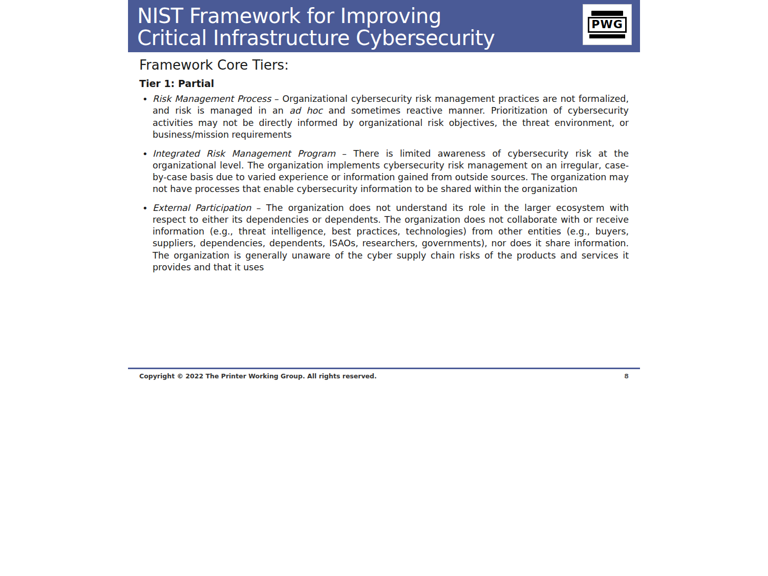NIST Framework for Improving
Critical Infrastructure Cybersecurity
PWG
Framework Core Tiers:
Tier 1: Partial
Risk Management Process – Organizational cybersecurity risk management practices are not formalized, and risk is managed in an ad hoc and sometimes reactive manner. Prioritization of cybersecurity activities may not be directly informed by organizational risk objectives, the threat environment, or business/mission requirements
Integrated Risk Management Program – There is limited awareness of cybersecurity risk at the organizational level. The organization implements cybersecurity risk management on an irregular, case-by-case basis due to varied experience or information gained from outside sources. The organization may not have processes that enable cybersecurity information to be shared within the organization
External Participation – The organization does not understand its role in the larger ecosystem with respect to either its dependencies or dependents. The organization does not collaborate with or receive information (e.g., threat intelligence, best practices, technologies) from other entities (e.g., buyers, suppliers, dependencies, dependents, ISAOs, researchers, governments), nor does it share information. The organization is generally unaware of the cyber supply chain risks of the products and services it provides and that it uses
Copyright © 2022 The Printer Working Group. All rights reserved. 8